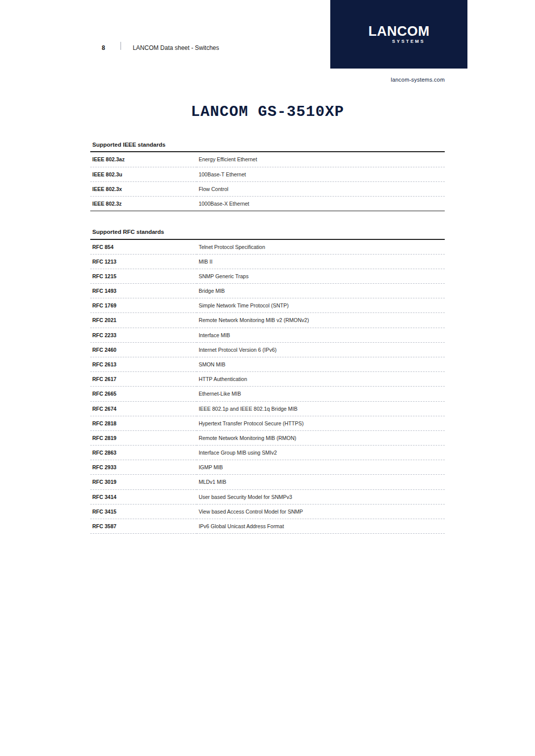LANCOM
SYSTEMS
8 LANCOM Data sheet - Switches
lancom-systems.com
LANCOM GS-3510XP
Supported IEEE standards
| IEEE 802.3az | Energy Efficient Ethernet |
| IEEE 802.3u | 100Base-T Ethernet |
| IEEE 802.3x | Flow Control |
| IEEE 802.3z | 1000Base-X Ethernet |
Supported RFC standards
| RFC 854 | Telnet Protocol Specification |
| RFC 1213 | MIB II |
| RFC 1215 | SNMP Generic Traps |
| RFC 1493 | Bridge MIB |
| RFC 1769 | Simple Network Time Protocol (SNTP) |
| RFC 2021 | Remote Network Monitoring MIB v2 (RMONv2) |
| RFC 2233 | Interface MIB |
| RFC 2460 | Internet Protocol Version 6 (IPv6) |
| RFC 2613 | SMON MIB |
| RFC 2617 | HTTP Authentication |
| RFC 2665 | Ethernet-Like MIB |
| RFC 2674 | IEEE 802.1p and IEEE 802.1q Bridge MIB |
| RFC 2818 | Hypertext Transfer Protocol Secure (HTTPS) |
| RFC 2819 | Remote Network Monitoring MIB (RMON) |
| RFC 2863 | Interface Group MIB using SMIv2 |
| RFC 2933 | IGMP MIB |
| RFC 3019 | MLDv1 MIB |
| RFC 3414 | User based Security Model for SNMPv3 |
| RFC 3415 | View based Access Control Model for SNMP |
| RFC 3587 | IPv6 Global Unicast Address Format |